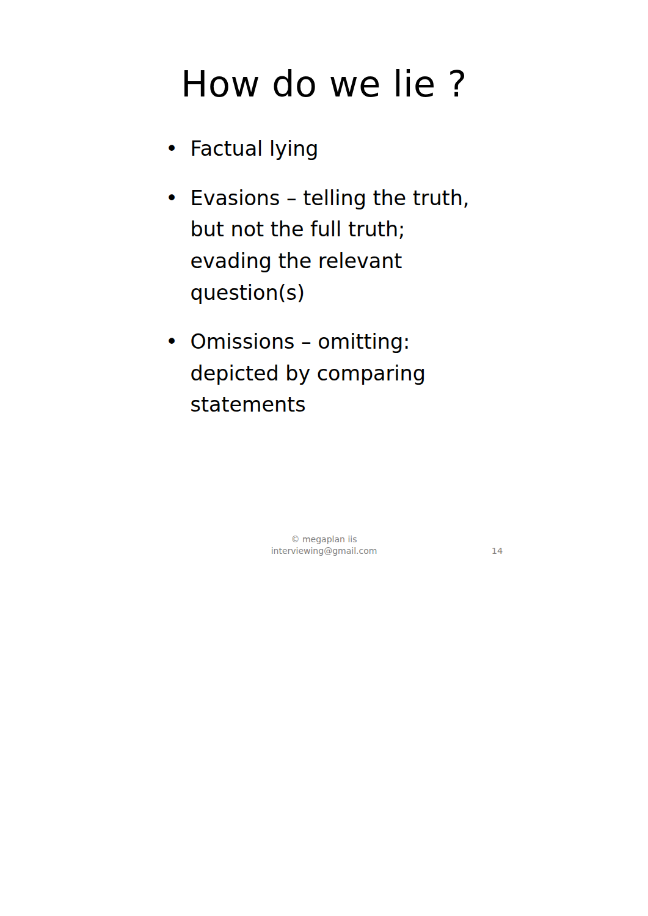How do we lie ?
Factual lying
Evasions – telling the truth, but not the full truth; evading the relevant question(s)
Omissions – omitting: depicted by comparing statements
© megaplan iis
interviewing@gmail.com
14